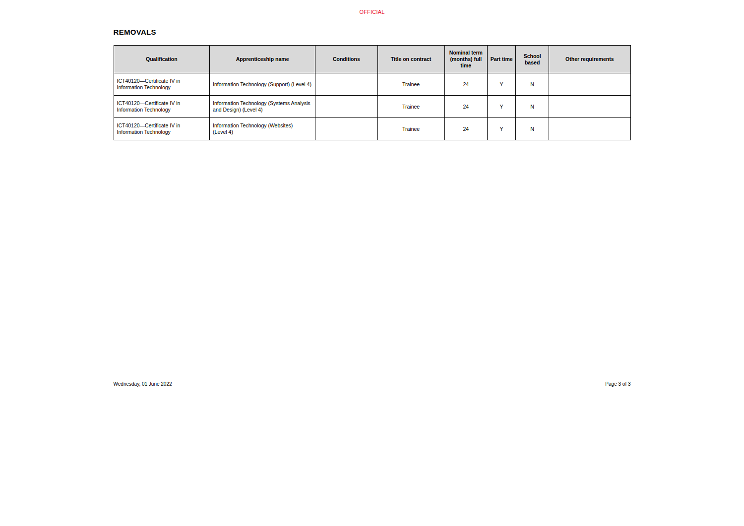OFFICIAL
REMOVALS
| Qualification | Apprenticeship name | Conditions | Title on contract | Nominal term (months) full time | Part time | School based | Other requirements |
| --- | --- | --- | --- | --- | --- | --- | --- |
| ICT40120—Certificate IV in Information Technology | Information Technology (Support) (Level 4) | | Trainee | 24 | Y | N | |
| ICT40120—Certificate IV in Information Technology | Information Technology (Systems Analysis and Design) (Level 4) | | Trainee | 24 | Y | N | |
| ICT40120—Certificate IV in Information Technology | Information Technology (Websites) (Level 4) | | Trainee | 24 | Y | N | |
Wednesday, 01 June 2022 Page 3 of 3